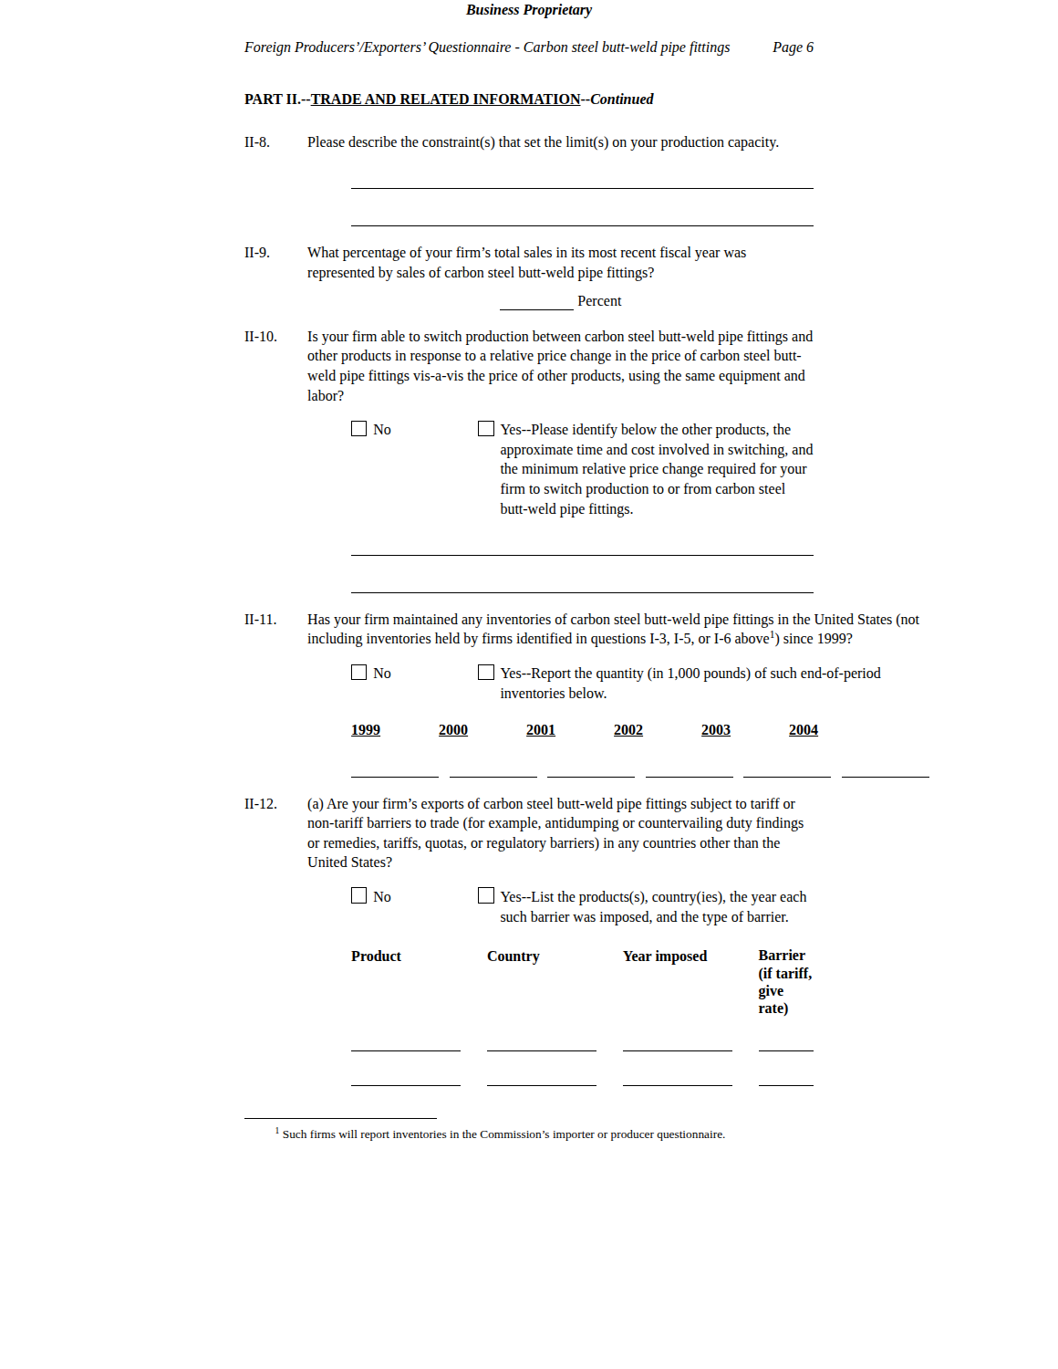Business Proprietary
Foreign Producers’/Exporters’ Questionnaire - Carbon steel butt-weld pipe fittings
Page 6
PART II.--TRADE AND RELATED INFORMATION--Continued
II-8.
Please describe the constraint(s) that set the limit(s) on your production capacity.
II-9.
What percentage of your firm’s total sales in its most recent fiscal year was represented by sales of carbon steel butt-weld pipe fittings?
Percent
II-10.
Is your firm able to switch production between carbon steel butt-weld pipe fittings and other products in response to a relative price change in the price of carbon steel butt-weld pipe fittings vis-a-vis the price of other products, using the same equipment and labor?
No
Yes--Please identify below the other products, the approximate time and cost involved in switching, and the minimum relative price change required for your firm to switch production to or from carbon steel butt-weld pipe fittings.
II-11.
Has your firm maintained any inventories of carbon steel butt-weld pipe fittings in the United States (not including inventories held by firms identified in questions I-3, I-5, or I-6 above1) since 1999?
No
Yes--Report the quantity (in 1,000 pounds) of such end-of-period inventories below.
1999
2000
2001
2002
2003
2004
II-12.
(a) Are your firm’s exports of carbon steel butt-weld pipe fittings subject to tariff or non-tariff barriers to trade (for example, antidumping or countervailing duty findings or remedies, tariffs, quotas, or regulatory barriers) in any countries other than the United States?
No
Yes--List the products(s), country(ies), the year each such barrier was imposed, and the type of barrier.
Product
Country
Year imposed
Barrier (if tariff,
give rate)
1 Such firms will report inventories in the Commission’s importer or producer questionnaire.